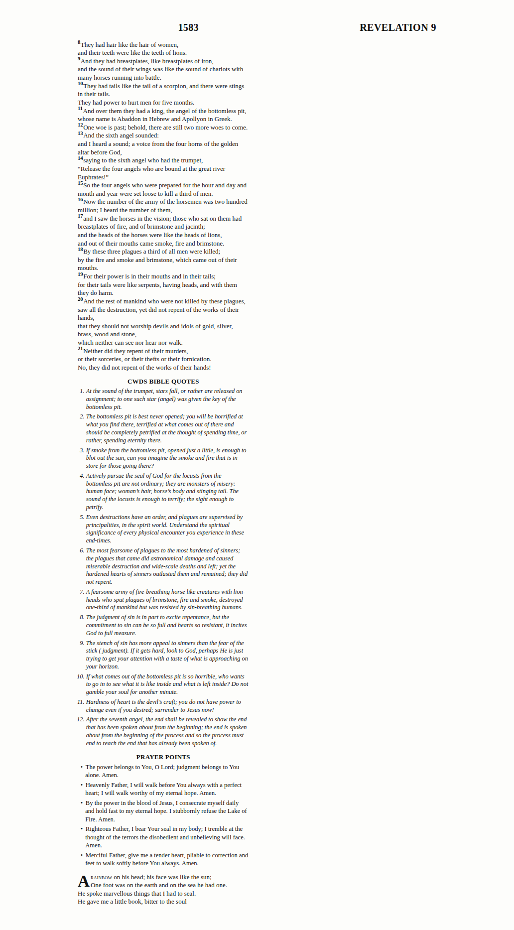1583
REVELATION 9
8 They had hair like the hair of women,
and their teeth were like the teeth of lions.
9 And they had breastplates, like breastplates of iron,
and the sound of their wings was like the sound of chariots with many horses running into battle.
10 They had tails like the tail of a scorpion, and there were stings in their tails.
They had power to hurt men for five months.
11 And over them they had a king, the angel of the bottomless pit, whose name is Abaddon in Hebrew and Apollyon in Greek.
12 One woe is past; behold, there are still two more woes to come.
13 And the sixth angel sounded:
and I heard a sound; a voice from the four horns of the golden altar before God,
14saying to the sixth angel who had the trumpet,
“Release the four angels who are bound at the great river Euphrates!”
15 So the four angels who were prepared for the hour and day and month and year were set loose to kill a third of men.
16 Now the number of the army of the horsemen was two hundred million; I heard the number of them,
17and I saw the horses in the vision; those who sat on them had breastplates of fire, and of brimstone and jacinth;
and the heads of the horses were like the heads of lions,
and out of their mouths came smoke, fire and brimstone.
18 By these three plagues a third of all men were killed;
by the fire and smoke and brimstone, which came out of their mouths.
19 For their power is in their mouths and in their tails;
for their tails were like serpents, having heads, and with them they do harm.
20 And the rest of mankind who were not killed by these plagues,
saw all the destruction, yet did not repent of the works of their hands,
that they should not worship devils and idols of gold, silver, brass, wood and stone,
which neither can see nor hear nor walk.
21 Neither did they repent of their murders,
or their sorceries, or their thefts or their fornication.
No, they did not repent of the works of their hands!
CWDS Bible Quotes
At the sound of the trumpet, stars fall, or rather are released on assignment; to one such star (angel) was given the key of the bottomless pit.
The bottomless pit is best never opened; you will be horrified at what you find there, terrified at what comes out of there and should be completely petrified at the thought of spending time, or rather, spending eternity there.
If smoke from the bottomless pit, opened just a little, is enough to blot out the sun, can you imagine the smoke and fire that is in store for those going there?
Actively pursue the seal of God for the locusts from the bottomless pit are not ordinary; they are monsters of misery: human face; woman’s hair, horse’s body and stinging tail. The sound of the locusts is enough to terrify; the sight enough to petrify.
Even destructions have an order, and plagues are supervised by principalities, in the spirit world. Understand the spiritual significance of every physical encounter you experience in these end-times.
The most fearsome of plagues to the most hardened of sinners; the plagues that came did astronomical damage and caused miserable destruction and wide-scale deaths and left; yet the hardened hearts of sinners outlasted them and remained; they did not repent.
A fearsome army of fire-breathing horse like creatures with lion-heads who spat plagues of brimstone, fire and smoke, destroyed one-third of mankind but was resisted by sin-breathing humans.
The judgment of sin is in part to excite repentance, but the commitment to sin can be so full and hearts so resistant, it incites God to full measure.
The stench of sin has more appeal to sinners than the fear of the stick ( judgment). If it gets hard, look to God, perhaps He is just trying to get your attention with a taste of what is approaching on your horizon.
If what comes out of the bottomless pit is so horrible, who wants to go in to see what it is like inside and what is left inside? Do not gamble your soul for another minute.
Hardness of heart is the devil’s craft; you do not have power to change even if you desired; surrender to Jesus now!
After the seventh angel, the end shall be revealed to show the end that has been spoken about from the beginning; the end is spoken about from the beginning of the process and so the process must end to reach the end that has already been spoken of.
Prayer Points
The power belongs to You, O Lord; judgment belongs to You alone. Amen.
Heavenly Father, I will walk before You always with a perfect heart; I will walk worthy of my eternal hope. Amen.
By the power in the blood of Jesus, I consecrate myself daily and hold fast to my eternal hope. I stubbornly refuse the Lake of Fire. Amen.
Righteous Father, I bear Your seal in my body; I tremble at the thought of the terrors the disobedient and unbelieving will face. Amen.
Merciful Father, give me a tender heart, pliable to correction and feet to walk softly before You always. Amen.
A rainbow on his head; his face was like the sun;
One foot was on the earth and on the sea he had one.
He spoke marvellous things that I had to seal.
He gave me a little book, bitter to the soul